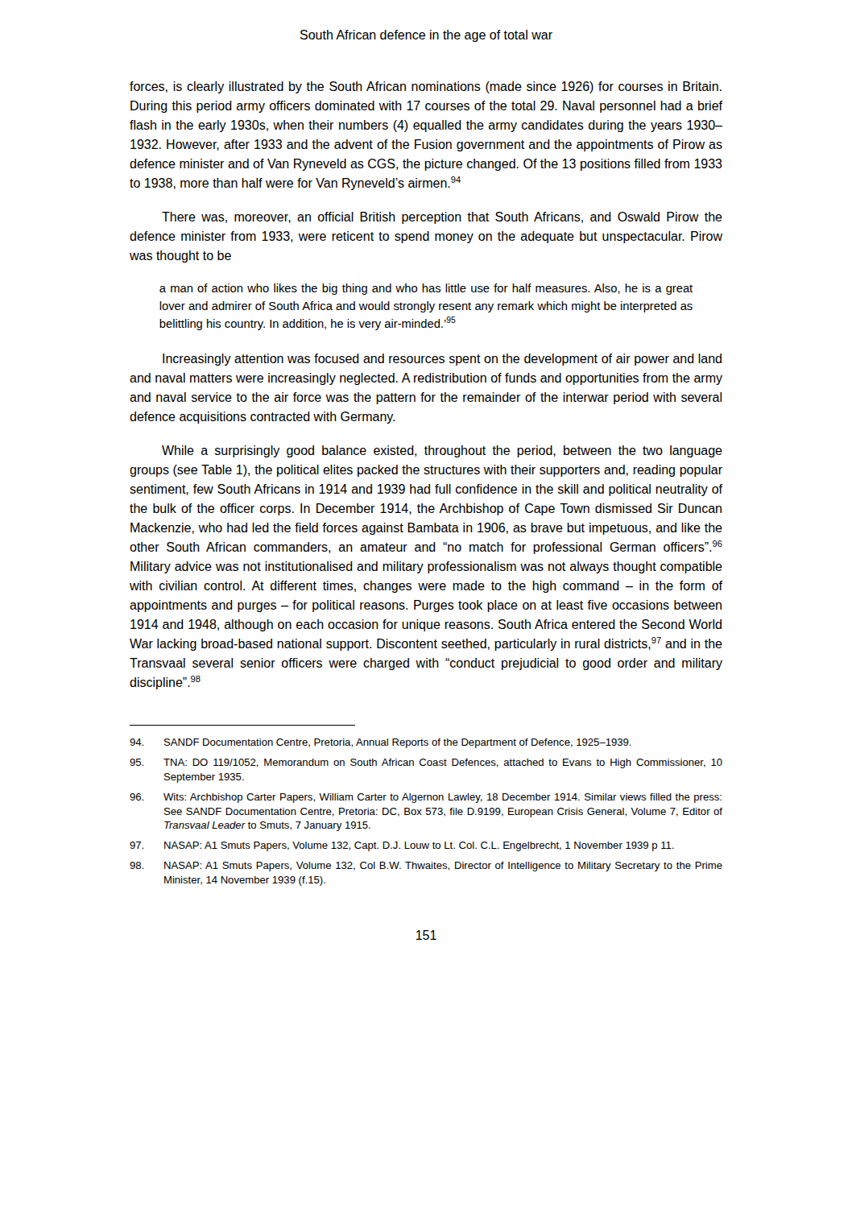South African defence in the age of total war
forces, is clearly illustrated by the South African nominations (made since 1926) for courses in Britain. During this period army officers dominated with 17 courses of the total 29. Naval personnel had a brief flash in the early 1930s, when their numbers (4) equalled the army candidates during the years 1930–1932. However, after 1933 and the advent of the Fusion government and the appointments of Pirow as defence minister and of Van Ryneveld as CGS, the picture changed. Of the 13 positions filled from 1933 to 1938, more than half were for Van Ryneveld’s airmen.94
There was, moreover, an official British perception that South Africans, and Oswald Pirow the defence minister from 1933, were reticent to spend money on the adequate but unspectacular. Pirow was thought to be
a man of action who likes the big thing and who has little use for half measures. Also, he is a great lover and admirer of South Africa and would strongly resent any remark which might be interpreted as belittling his country. In addition, he is very air-minded.’95
Increasingly attention was focused and resources spent on the development of air power and land and naval matters were increasingly neglected. A redistribution of funds and opportunities from the army and naval service to the air force was the pattern for the remainder of the interwar period with several defence acquisitions contracted with Germany.
While a surprisingly good balance existed, throughout the period, between the two language groups (see Table 1), the political elites packed the structures with their supporters and, reading popular sentiment, few South Africans in 1914 and 1939 had full confidence in the skill and political neutrality of the bulk of the officer corps. In December 1914, the Archbishop of Cape Town dismissed Sir Duncan Mackenzie, who had led the field forces against Bambata in 1906, as brave but impetuous, and like the other South African commanders, an amateur and “no match for professional German officers”.96 Military advice was not institutionalised and military professionalism was not always thought compatible with civilian control. At different times, changes were made to the high command – in the form of appointments and purges – for political reasons. Purges took place on at least five occasions between 1914 and 1948, although on each occasion for unique reasons. South Africa entered the Second World War lacking broad-based national support. Discontent seethed, particularly in rural districts,97 and in the Transvaal several senior officers were charged with “conduct prejudicial to good order and military discipline”.98
94. SANDF Documentation Centre, Pretoria, Annual Reports of the Department of Defence, 1925–1939.
95. TNA: DO 119/1052, Memorandum on South African Coast Defences, attached to Evans to High Commissioner, 10 September 1935.
96. Wits: Archbishop Carter Papers, William Carter to Algernon Lawley, 18 December 1914. Similar views filled the press: See SANDF Documentation Centre, Pretoria: DC, Box 573, file D.9199, European Crisis General, Volume 7, Editor of Transvaal Leader to Smuts, 7 January 1915.
97. NASAP: A1 Smuts Papers, Volume 132, Capt. D.J. Louw to Lt. Col. C.L. Engelbrecht, 1 November 1939 p 11.
98. NASAP: A1 Smuts Papers, Volume 132, Col B.W. Thwaites, Director of Intelligence to Military Secretary to the Prime Minister, 14 November 1939 (f.15).
151